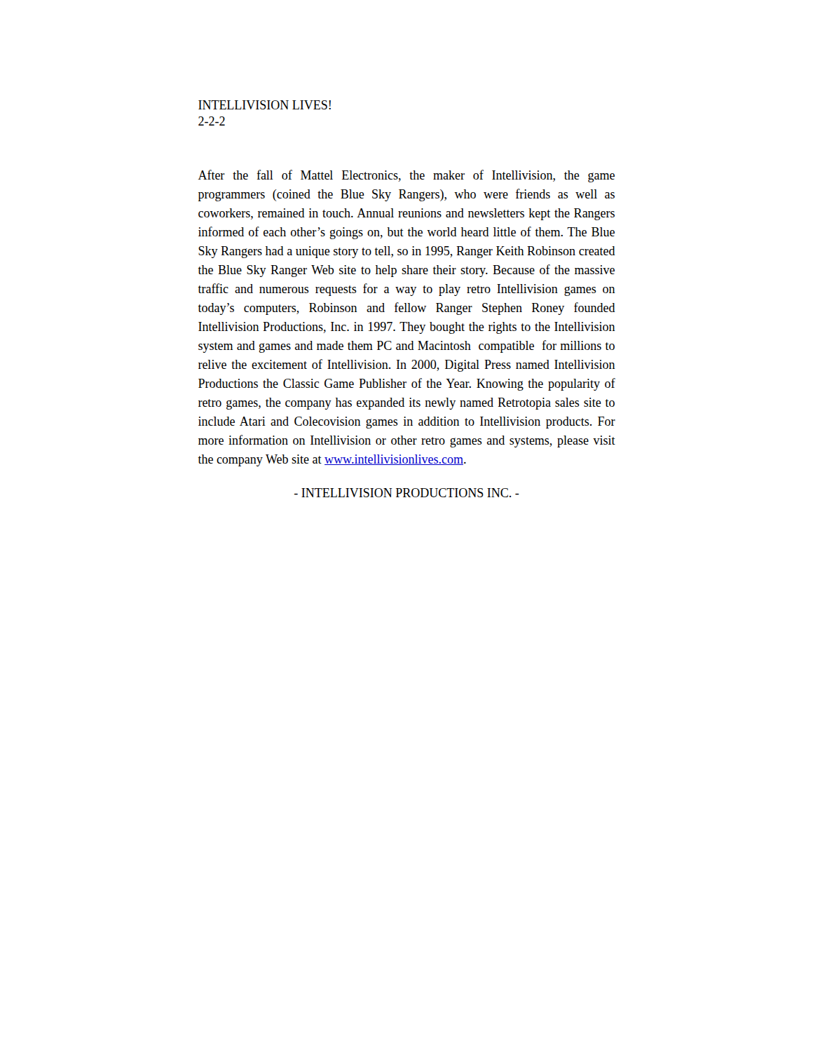INTELLIVISION LIVES!
2-2-2
After the fall of Mattel Electronics, the maker of Intellivision, the game programmers (coined the Blue Sky Rangers), who were friends as well as coworkers, remained in touch. Annual reunions and newsletters kept the Rangers informed of each other’s goings on, but the world heard little of them. The Blue Sky Rangers had a unique story to tell, so in 1995, Ranger Keith Robinson created the Blue Sky Ranger Web site to help share their story. Because of the massive traffic and numerous requests for a way to play retro Intellivision games on today’s computers, Robinson and fellow Ranger Stephen Roney founded Intellivision Productions, Inc. in 1997. They bought the rights to the Intellivision system and games and made them PC and Macintosh compatible for millions to relive the excitement of Intellivision. In 2000, Digital Press named Intellivision Productions the Classic Game Publisher of the Year. Knowing the popularity of retro games, the company has expanded its newly named Retrotopia sales site to include Atari and Colecovision games in addition to Intellivision products. For more information on Intellivision or other retro games and systems, please visit the company Web site at www.intellivisionlives.com.
- INTELLIVISION PRODUCTIONS INC. -